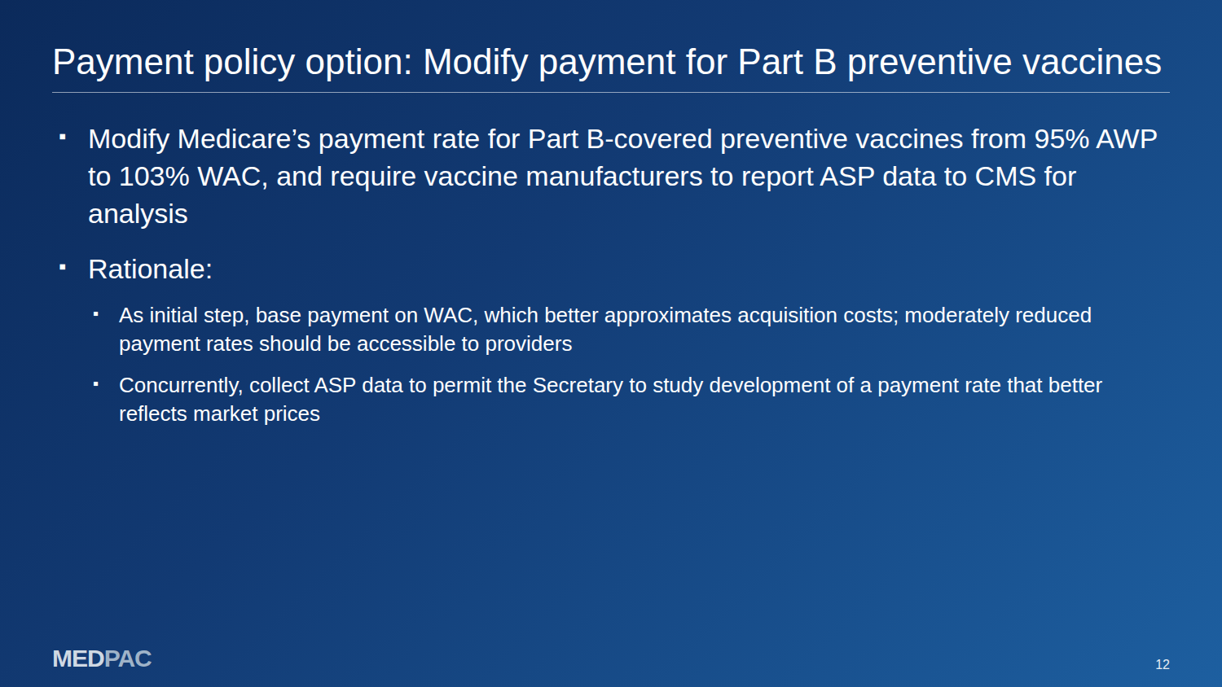Payment policy option: Modify payment for Part B preventive vaccines
Modify Medicare’s payment rate for Part B-covered preventive vaccines from 95% AWP to 103% WAC, and require vaccine manufacturers to report ASP data to CMS for analysis
Rationale:
As initial step, base payment on WAC, which better approximates acquisition costs; moderately reduced payment rates should be accessible to providers
Concurrently, collect ASP data to permit the Secretary to study development of a payment rate that better reflects market prices
MEDPAC
12